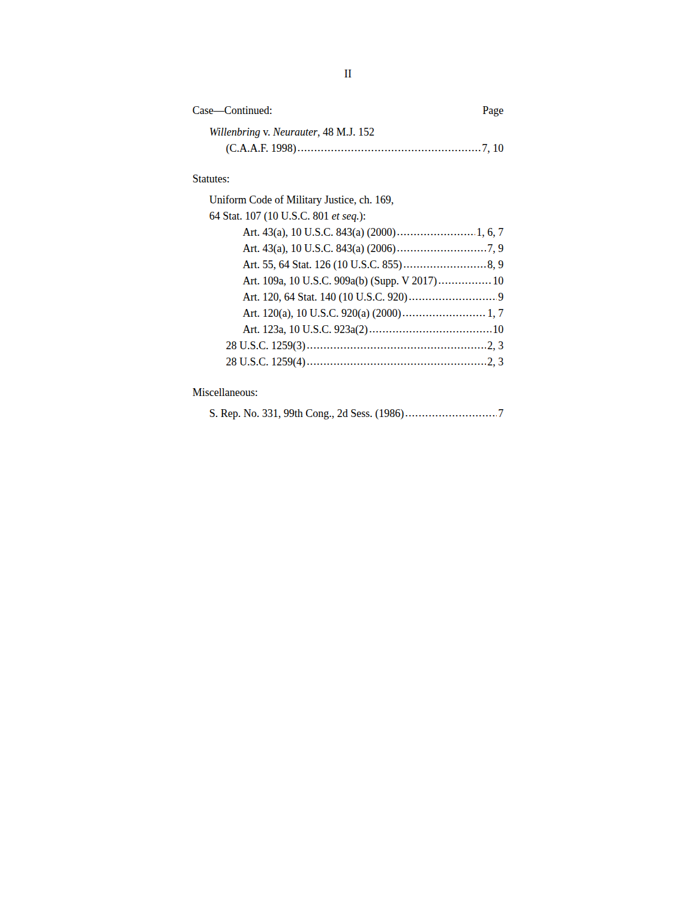II
Case—Continued:
Page
Willenbring v. Neurauter, 48 M.J. 152
(C.A.A.F. 1998) 7, 10
Statutes:
Uniform Code of Military Justice, ch. 169,
64 Stat. 107 (10 U.S.C. 801 et seq.):
Art. 43(a), 10 U.S.C. 843(a) (2000) 1, 6, 7
Art. 43(a), 10 U.S.C. 843(a) (2006) 7, 9
Art. 55, 64 Stat. 126 (10 U.S.C. 855) 8, 9
Art. 109a, 10 U.S.C. 909a(b) (Supp. V 2017) 10
Art. 120, 64 Stat. 140 (10 U.S.C. 920) 9
Art. 120(a), 10 U.S.C. 920(a) (2000) 1, 7
Art. 123a, 10 U.S.C. 923a(2) 10
28 U.S.C. 1259(3) 2, 3
28 U.S.C. 1259(4) 2, 3
Miscellaneous:
S. Rep. No. 331, 99th Cong., 2d Sess. (1986) 7